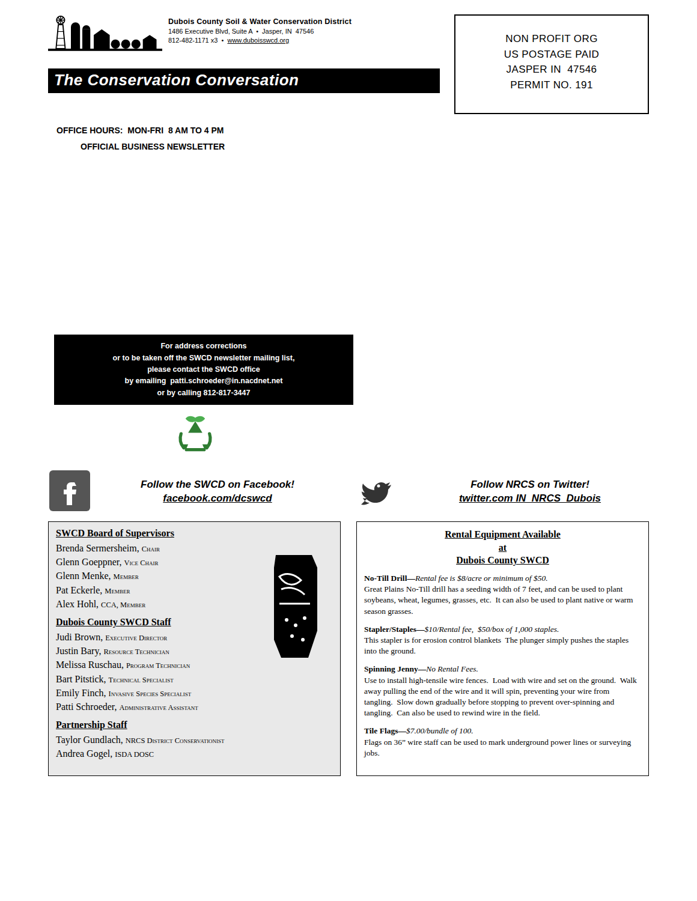Dubois County Soil & Water Conservation District
1486 Executive Blvd, Suite A • Jasper, IN 47546
812-482-1171 x3 • www.duboisswcd.org
The Conservation Conversation
NON PROFIT ORG
US POSTAGE PAID
JASPER IN 47546
PERMIT NO. 191
OFFICE HOURS: MON-FRI 8 AM TO 4 PM
OFFICIAL BUSINESS NEWSLETTER
For address corrections
or to be taken off the SWCD newsletter mailing list,
please contact the SWCD office
by emailing patti.schroeder@in.nacdnet.net
or by calling 812-817-3447
Follow the SWCD on Facebook!
facebook.com/dcswcd
Follow NRCS on Twitter!
twitter.com IN_NRCS_Dubois
SWCD Board of Supervisors
Brenda Sermersheim, Chair
Glenn Goeppner, Vice Chair
Glenn Menke, Member
Pat Eckerle, Member
Alex Hohl, CCA, Member
Dubois County SWCD Staff
Judi Brown, Executive Director
Justin Bary, Resource Technician
Melissa Ruschau, Program Technician
Bart Pitstick, Technical Specialist
Emily Finch, Invasive Species Specialist
Patti Schroeder, Administrative Assistant
Partnership Staff
Taylor Gundlach, NRCS District Conservationist
Andrea Gogel, ISDA DOSC
Rental Equipment Available
at
Dubois County SWCD
No-Till Drill—Rental fee is $8/acre or minimum of $50.
Great Plains No-Till drill has a seeding width of 7 feet, and can be used to plant soybeans, wheat, legumes, grasses, etc. It can also be used to plant native or warm season grasses.
Stapler/Staples—$10/Rental fee, $50/box of 1,000 staples.
This stapler is for erosion control blankets The plunger simply pushes the staples into the ground.
Spinning Jenny—No Rental Fees.
Use to install high-tensile wire fences. Load with wire and set on the ground. Walk away pulling the end of the wire and it will spin, preventing your wire from tangling. Slow down gradually before stopping to prevent over-spinning and tangling. Can also be used to rewind wire in the field.
Tile Flags—$7.00/bundle of 100.
Flags on 36” wire staff can be used to mark underground power lines or surveying jobs.